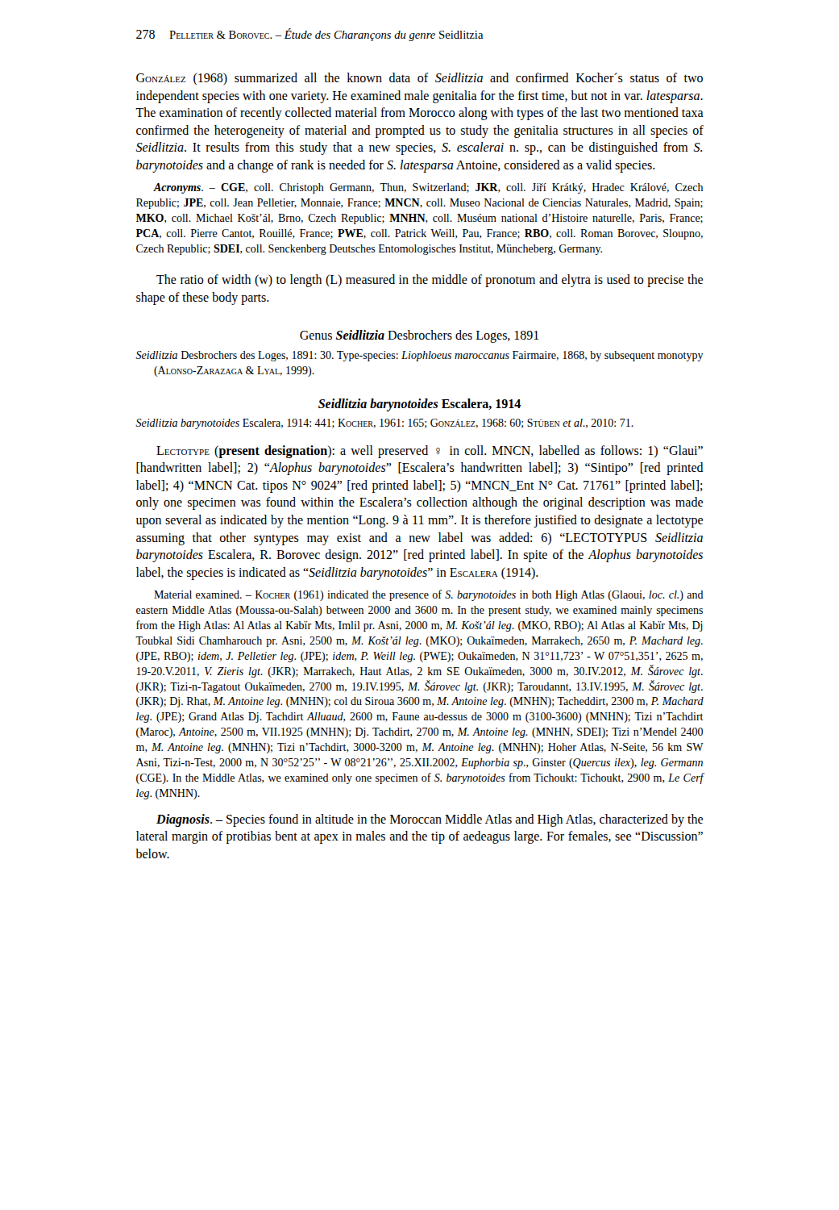278 Pelletier & Borovec. – Étude des Charançons du genre Seidlitzia
González (1968) summarized all the known data of Seidlitzia and confirmed Kocher´s status of two independent species with one variety. He examined male genitalia for the first time, but not in var. latesparsa. The examination of recently collected material from Morocco along with types of the last two mentioned taxa confirmed the heterogeneity of material and prompted us to study the genitalia structures in all species of Seidlitzia. It results from this study that a new species, S. escalerai n. sp., can be distinguished from S. barynotoides and a change of rank is needed for S. latesparsa Antoine, considered as a valid species.
Acronyms. – CGE, coll. Christoph Germann, Thun, Switzerland; JKR, coll. Jiří Krátký, Hradec Králové, Czech Republic; JPE, coll. Jean Pelletier, Monnaie, France; MNCN, coll. Museo Nacional de Ciencias Naturales, Madrid, Spain; MKO, coll. Michael Košt’ál, Brno, Czech Republic; MNHN, coll. Muséum national d’Histoire naturelle, Paris, France; PCA, coll. Pierre Cantot, Rouillé, France; PWE, coll. Patrick Weill, Pau, France; RBO, coll. Roman Borovec, Sloupno, Czech Republic; SDEI, coll. Senckenberg Deutsches Entomologisches Institut, Müncheberg, Germany.
The ratio of width (w) to length (L) measured in the middle of pronotum and elytra is used to precise the shape of these body parts.
Genus Seidlitzia Desbrochers des Loges, 1891
Seidlitzia Desbrochers des Loges, 1891: 30. Type-species: Liophloeus maroccanus Fairmaire, 1868, by subsequent monotypy (Alonso-Zarazaga & Lyal, 1999).
Seidlitzia barynotoides Escalera, 1914
Seidlitzia barynotoides Escalera, 1914: 441; Kocher, 1961: 165; González, 1968: 60; Stüben et al., 2010: 71.
Lectotype (present designation): a well preserved ♀ in coll. MNCN, labelled as follows: 1) “Glaui” [handwritten label]; 2) “Alophus barynotoides” [Escalera’s handwritten label]; 3) “Sintipo” [red printed label]; 4) “MNCN Cat. tipos N° 9024” [red printed label]; 5) “MNCN_Ent N° Cat. 71761” [printed label]; only one specimen was found within the Escalera’s collection although the original description was made upon several as indicated by the mention “Long. 9 à 11 mm”. It is therefore justified to designate a lectotype assuming that other syntypes may exist and a new label was added: 6) “LECTOTYPUS Seidlitzia barynotoides Escalera, R. Borovec design. 2012” [red printed label]. In spite of the Alophus barynotoides label, the species is indicated as “Seidlitzia barynotoides” in Escalera (1914).
Material examined. – Kocher (1961) indicated the presence of S. barynotoides in both High Atlas (Glaoui, loc. cl.) and eastern Middle Atlas (Moussa-ou-Salah) between 2000 and 3600 m. In the present study, we examined mainly specimens from the High Atlas: Al Atlas al Kabïr Mts, Imlil pr. Asni, 2000 m, M. Košt’ál leg. (MKO, RBO); Al Atlas al Kabïr Mts, Dj Toubkal Sidi Chamharouch pr. Asni, 2500 m, M. Košt’ál leg. (MKO); Oukaïmeden, Marrakech, 2650 m, P. Machard leg. (JPE, RBO); idem, J. Pelletier leg. (JPE); idem, P. Weill leg. (PWE); Oukaïmeden, N 31°11,723’ - W 07°51,351’, 2625 m, 19-20.V.2011, V. Zieris lgt. (JKR); Marrakech, Haut Atlas, 2 km SE Oukaïmeden, 3000 m, 30.IV.2012, M. Šárovec lgt. (JKR); Tizi-n-Tagatout Oukaïmeden, 2700 m, 19.IV.1995, M. Šárovec lgt. (JKR); Taroudannt, 13.IV.1995, M. Šárovec lgt. (JKR); Dj. Rhat, M. Antoine leg. (MNHN); col du Siroua 3600 m, M. Antoine leg. (MNHN); Tacheddirt, 2300 m, P. Machard leg. (JPE); Grand Atlas Dj. Tachdirt Alluaud, 2600 m, Faune au-dessus de 3000 m (3100-3600) (MNHN); Tizi n’Tachdirt (Maroc), Antoine, 2500 m, VII.1925 (MNHN); Dj. Tachdirt, 2700 m, M. Antoine leg. (MNHN, SDEI); Tizi n’Mendel 2400 m, M. Antoine leg. (MNHN); Tizi n’Tachdirt, 3000-3200 m, M. Antoine leg. (MNHN); Hoher Atlas, N-Seite, 56 km SW Asni, Tizi-n-Test, 2000 m, N 30°52’25’’ - W 08°21’26’’, 25.XII.2002, Euphorbia sp., Ginster (Quercus ilex), leg. Germann (CGE). In the Middle Atlas, we examined only one specimen of S. barynotoides from Tichoukt: Tichoukt, 2900 m, Le Cerf leg. (MNHN).
Diagnosis. – Species found in altitude in the Moroccan Middle Atlas and High Atlas, characterized by the lateral margin of protibias bent at apex in males and the tip of aedeagus large. For females, see “Discussion” below.